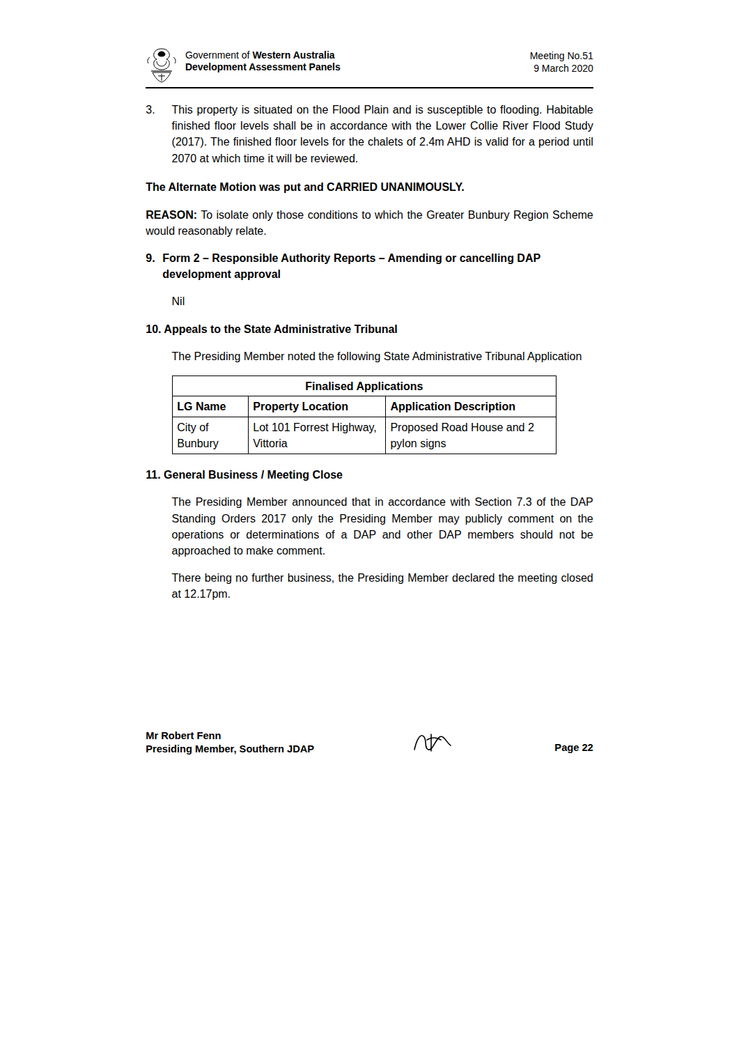Government of Western Australia
Development Assessment Panels
Meeting No.51
9 March 2020
3.
This property is situated on the Flood Plain and is susceptible to flooding. Habitable finished floor levels shall be in accordance with the Lower Collie River Flood Study (2017). The finished floor levels for the chalets of 2.4m AHD is valid for a period until 2070 at which time it will be reviewed.
The Alternate Motion was put and CARRIED UNANIMOUSLY.
REASON: To isolate only those conditions to which the Greater Bunbury Region Scheme would reasonably relate.
9.
Form 2 – Responsible Authority Reports – Amending or cancelling DAP development approval
Nil
10. Appeals to the State Administrative Tribunal
The Presiding Member noted the following State Administrative Tribunal Application
| Finalised Applications |
| --- |
| LG Name | Property Location | Application Description |
| City of Bunbury | Lot 101 Forrest Highway, Vittoria | Proposed Road House and 2 pylon signs |
11. General Business / Meeting Close
The Presiding Member announced that in accordance with Section 7.3 of the DAP Standing Orders 2017 only the Presiding Member may publicly comment on the operations or determinations of a DAP and other DAP members should not be approached to make comment.
There being no further business, the Presiding Member declared the meeting closed at 12.17pm.
Mr Robert Fenn
Presiding Member, Southern JDAP
Page 22